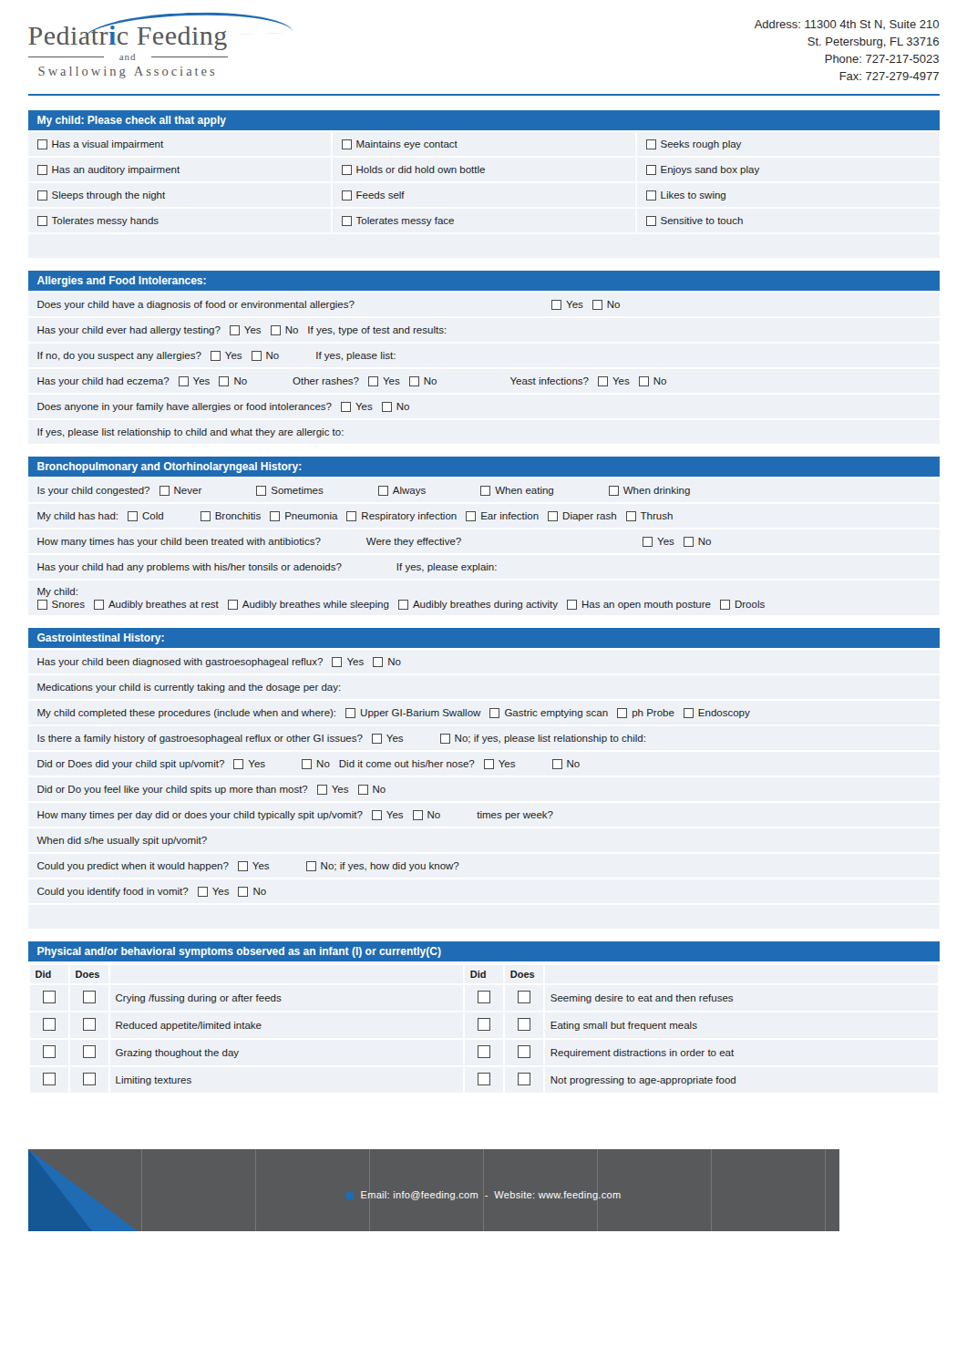Pediatric Feeding
and
Swallowing Associates
Address: 11300 4th St N, Suite 210
St. Petersburg, FL 33716
Phone: 727-217-5023
Fax: 727-279-4977
My child: Please check all that apply
Has a visual impairment
Maintains eye contact
Seeks rough play
Has an auditory impairment
Holds or did hold own bottle
Enjoys sand box play
Sleeps through the night
Feeds self
Likes to swing
Tolerates messy hands
Tolerates messy face
Sensitive to touch
Allergies and Food Intolerances:
Does your child have a diagnosis of food or environmental allergies? Yes No
Has your child ever had allergy testing? Yes No If yes, type of test and results:
If no, do you suspect any allergies? Yes No If yes, please list:
Has your child had eczema? Yes No Other rashes? Yes No Yeast infections? Yes No
Does anyone in your family have allergies or food intolerances? Yes No
If yes, please list relationship to child and what they are allergic to:
Bronchopulmonary and Otorhinolaryngeal History:
Is your child congested? Never Sometimes Always When eating When drinking
My child has had: Cold Bronchitis Pneumonia Respiratory infection Ear infection Diaper rash Thrush
How many times has your child been treated with antibiotics? Were they effective? Yes No
Has your child had any problems with his/her tonsils or adenoids? If yes, please explain:
My child:
Snores Audibly breathes at rest Audibly breathes while sleeping Audibly breathes during activity Has an open mouth posture Drools
Gastrointestinal History:
Has your child been diagnosed with gastroesophageal reflux? Yes No
Medications your child is currently taking and the dosage per day:
My child completed these procedures (include when and where): Upper GI-Barium Swallow Gastric emptying scan ph Probe Endoscopy
Is there a family history of gastroesophageal reflux or other GI issues? Yes No; if yes, please list relationship to child:
Did or Does did your child spit up/vomit? Yes No Did it come out his/her nose? Yes No
Did or Do you feel like your child spits up more than most? Yes No
How many times per day did or does your child typically spit up/vomit? Yes No times per week?
When did s/he usually spit up/vomit?
Could you predict when it would happen? Yes No; if yes, how did you know?
Could you identify food in vomit? Yes No
Physical and/or behavioral symptoms observed as an infant (I) or currently(C)
| Did | Does | | Did | Does | |
| --- | --- | --- | --- | --- | --- |
| | | Crying /fussing during or after feeds | | | Seeming desire to eat and then refuses |
| | | Reduced appetite/limited intake | | | Eating small but frequent meals |
| | | Grazing thoughout the day | | | Requirement distractions in order to eat |
| | | Limiting textures | | | Not progressing to age-appropriate food |
Email: info@feeding.com - Website: www.feeding.com